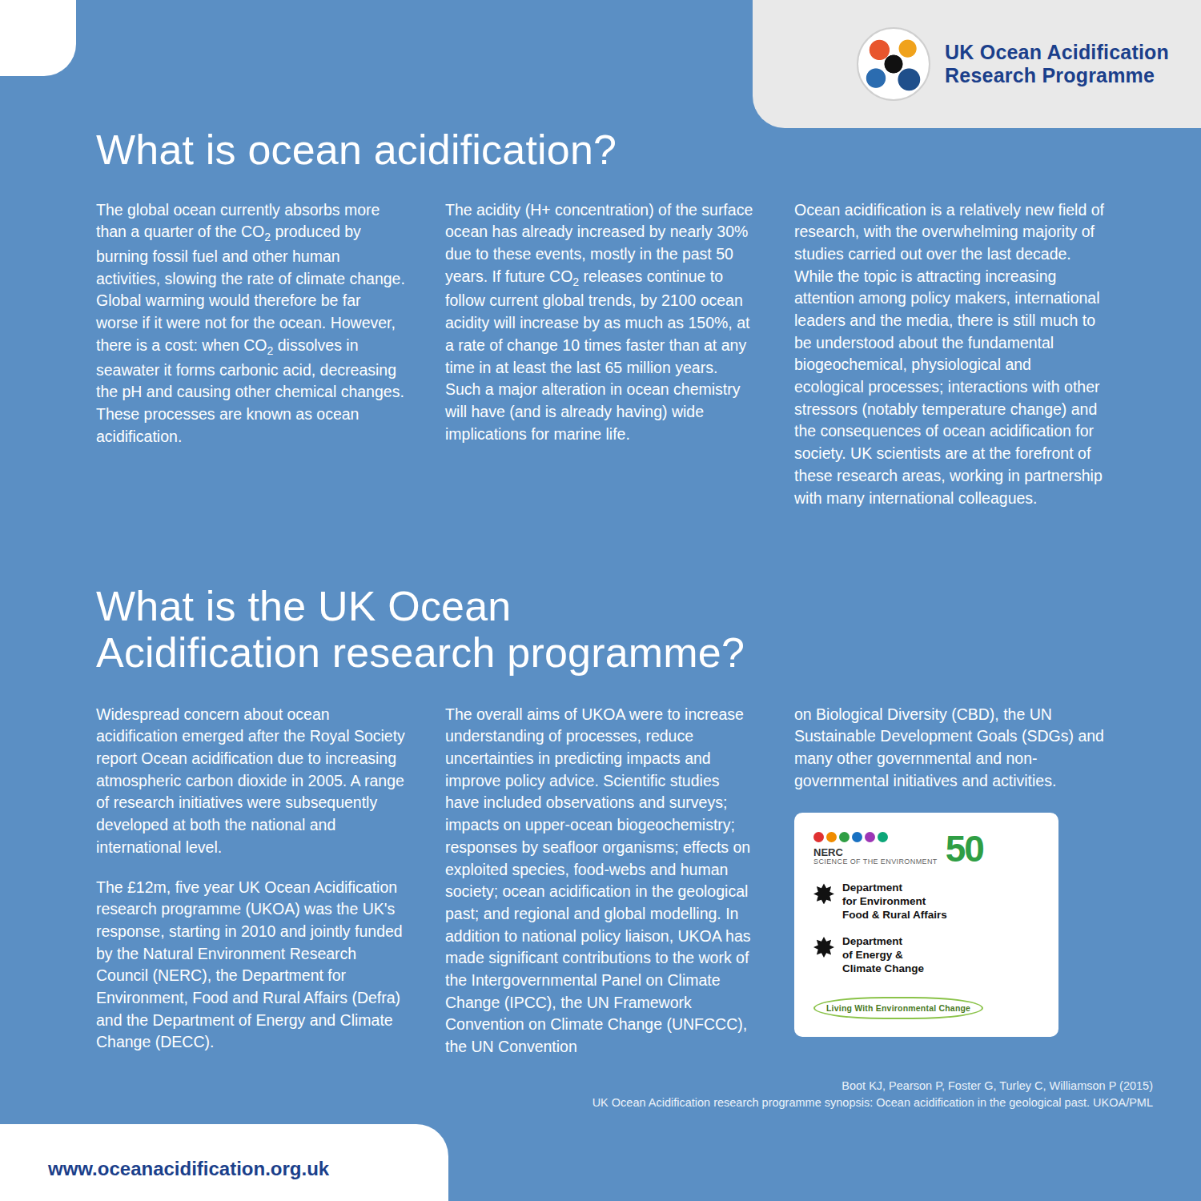UK Ocean Acidification
Research Programme
What is ocean acidification?
The global ocean currently absorbs more than a quarter of the CO2 produced by burning fossil fuel and other human activities, slowing the rate of climate change. Global warming would therefore be far worse if it were not for the ocean. However, there is a cost: when CO2 dissolves in seawater it forms carbonic acid, decreasing the pH and causing other chemical changes. These processes are known as ocean acidification.
The acidity (H+ concentration) of the surface ocean has already increased by nearly 30% due to these events, mostly in the past 50 years. If future CO2 releases continue to follow current global trends, by 2100 ocean acidity will increase by as much as 150%, at a rate of change 10 times faster than at any time in at least the last 65 million years. Such a major alteration in ocean chemistry will have (and is already having) wide implications for marine life.
Ocean acidification is a relatively new field of research, with the overwhelming majority of studies carried out over the last decade. While the topic is attracting increasing attention among policy makers, international leaders and the media, there is still much to be understood about the fundamental biogeochemical, physiological and ecological processes; interactions with other stressors (notably temperature change) and the consequences of ocean acidification for society. UK scientists are at the forefront of these research areas, working in partnership with many international colleagues.
What is the UK Ocean
Acidification research programme?
Widespread concern about ocean acidification emerged after the Royal Society report Ocean acidification due to increasing atmospheric carbon dioxide in 2005. A range of research initiatives were subsequently developed at both the national and international level.
The £12m, five year UK Ocean Acidification research programme (UKOA) was the UK's response, starting in 2010 and jointly funded by the Natural Environment Research Council (NERC), the Department for Environment, Food and Rural Affairs (Defra) and the Department of Energy and Climate Change (DECC).
The overall aims of UKOA were to increase understanding of processes, reduce uncertainties in predicting impacts and improve policy advice. Scientific studies have included observations and surveys; impacts on upper-ocean biogeochemistry; responses by seafloor organisms; effects on exploited species, food-webs and human society; ocean acidification in the geological past; and regional and global modelling. In addition to national policy liaison, UKOA has made significant contributions to the work of the Intergovernmental Panel on Climate Change (IPCC), the UN Framework Convention on Climate Change (UNFCCC), the UN Convention
on Biological Diversity (CBD), the UN Sustainable Development Goals (SDGs) and many other governmental and non-governmental initiatives and activities.
NERCSCIENCE OF THE ENVIRONMENT
50
Department
for Environment
Food & Rural Affairs
Department
of Energy &
Climate Change
Living With Environmental Change
Boot KJ, Pearson P, Foster G, Turley C, Williamson P (2015)
UK Ocean Acidification research programme synopsis: Ocean acidification in the geological past. UKOA/PML
www.oceanacidification.org.uk